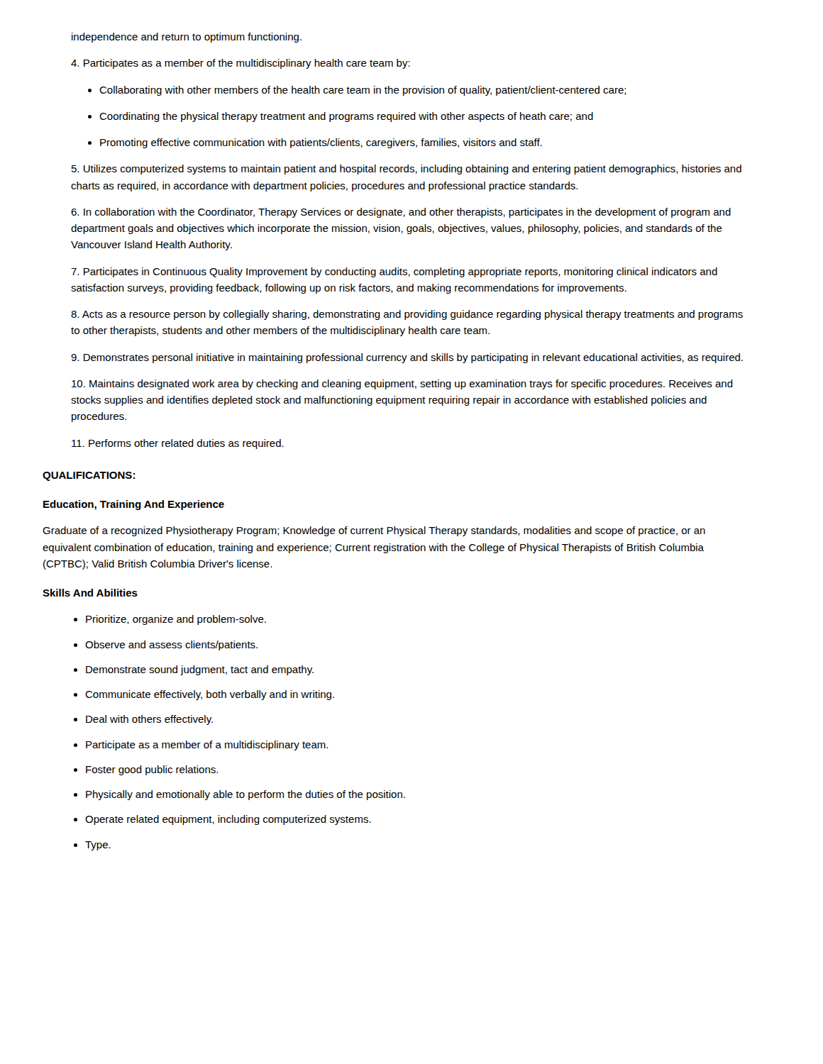independence and return to optimum functioning.
4. Participates as a member of the multidisciplinary health care team by:
Collaborating with other members of the health care team in the provision of quality, patient/client-centered care;
Coordinating the physical therapy treatment and programs required with other aspects of heath care; and
Promoting effective communication with patients/clients, caregivers, families, visitors and staff.
5. Utilizes computerized systems to maintain patient and hospital records, including obtaining and entering patient demographics, histories and charts as required, in accordance with department policies, procedures and professional practice standards.
6. In collaboration with the Coordinator, Therapy Services or designate, and other therapists, participates in the development of program and department goals and objectives which incorporate the mission, vision, goals, objectives, values, philosophy, policies, and standards of the Vancouver Island Health Authority.
7. Participates in Continuous Quality Improvement by conducting audits, completing appropriate reports, monitoring clinical indicators and satisfaction surveys, providing feedback, following up on risk factors, and making recommendations for improvements.
8. Acts as a resource person by collegially sharing, demonstrating and providing guidance regarding physical therapy treatments and programs to other therapists, students and other members of the multidisciplinary health care team.
9. Demonstrates personal initiative in maintaining professional currency and skills by participating in relevant educational activities, as required.
10. Maintains designated work area by checking and cleaning equipment, setting up examination trays for specific procedures. Receives and stocks supplies and identifies depleted stock and malfunctioning equipment requiring repair in accordance with established policies and procedures.
11. Performs other related duties as required.
QUALIFICATIONS:
Education, Training And Experience
Graduate of a recognized Physiotherapy Program; Knowledge of current Physical Therapy standards, modalities and scope of practice, or an equivalent combination of education, training and experience; Current registration with the College of Physical Therapists of British Columbia (CPTBC); Valid British Columbia Driver's license.
Skills And Abilities
Prioritize, organize and problem-solve.
Observe and assess clients/patients.
Demonstrate sound judgment, tact and empathy.
Communicate effectively, both verbally and in writing.
Deal with others effectively.
Participate as a member of a multidisciplinary team.
Foster good public relations.
Physically and emotionally able to perform the duties of the position.
Operate related equipment, including computerized systems.
Type.